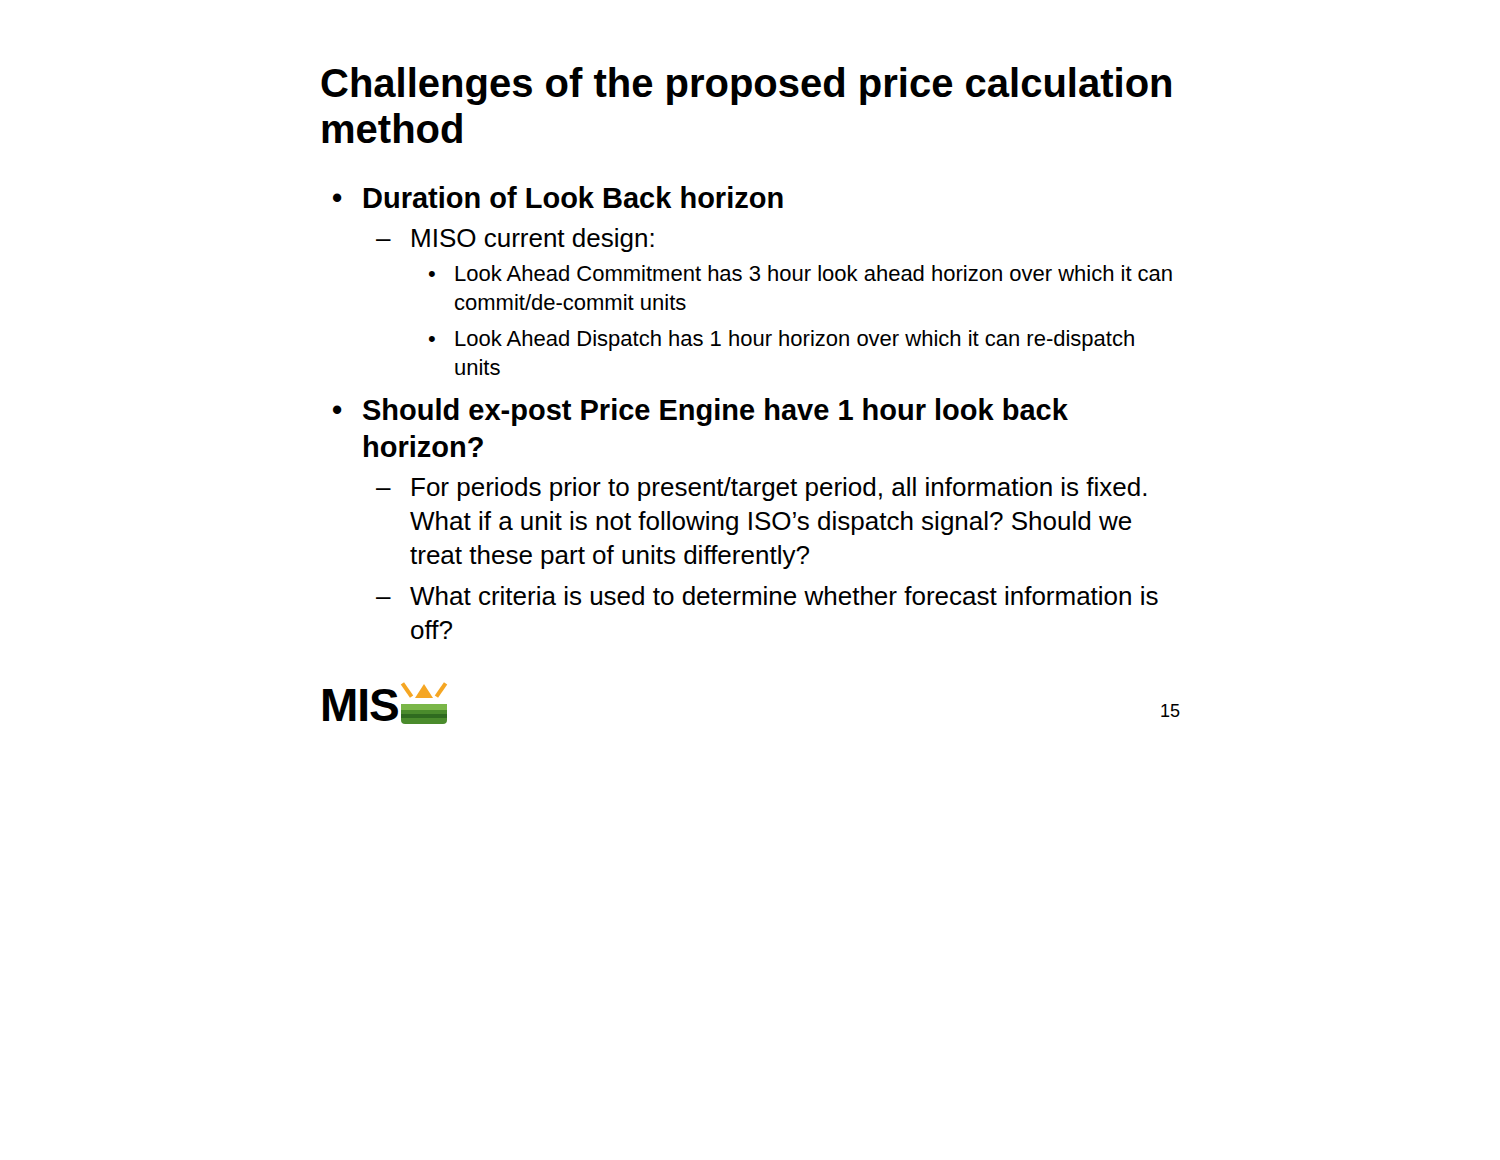Challenges of the proposed price calculation method
Duration of Look Back horizon
MISO current design:
Look Ahead Commitment has 3 hour look ahead horizon over which it can commit/de-commit units
Look Ahead Dispatch has 1 hour horizon over which it can re-dispatch units
Should ex-post Price Engine have 1 hour look back horizon?
For periods prior to present/target period, all information is fixed. What if a unit is not following ISO’s dispatch signal? Should we treat these part of units differently?
What criteria is used to determine whether forecast information is off?
MIS
15